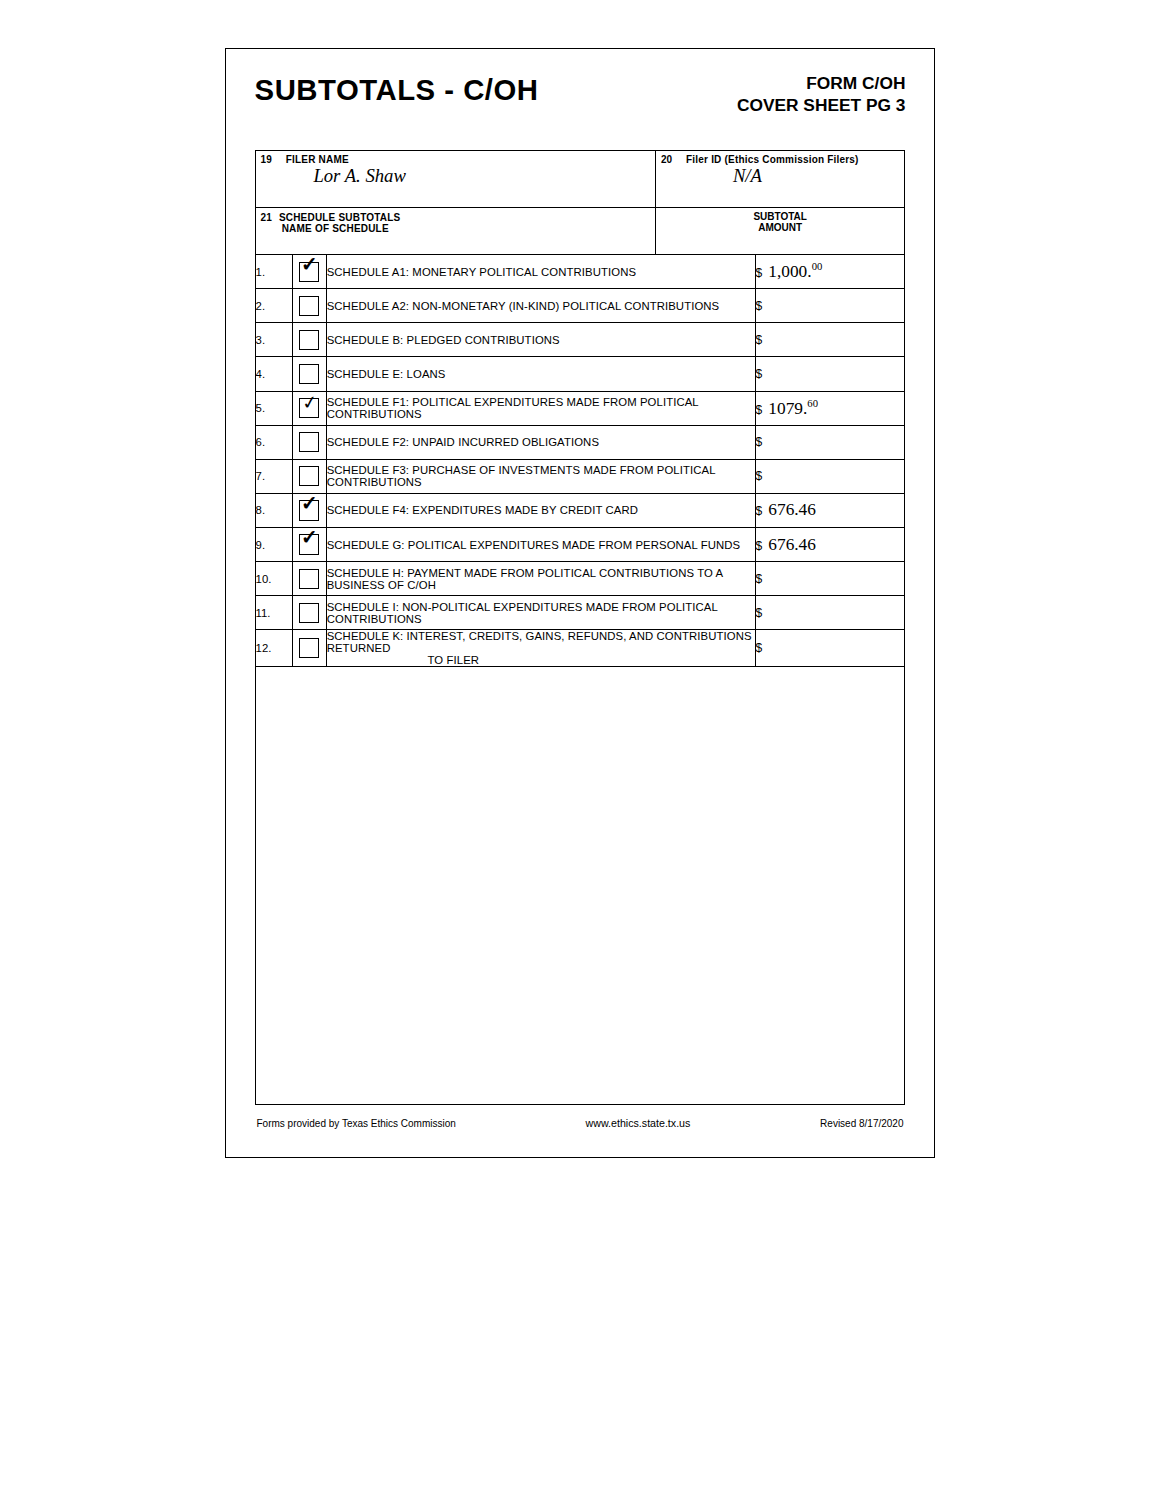SUBTOTALS - C/OH
FORM C/OH
COVER SHEET PG 3
| 19 FILER NAME Lor A. Shaw | 20 Filer ID (Ethics Commission Filers) N/A |
| 21 SCHEDULE SUBTOTALS NAME OF SCHEDULE | SUBTOTAL AMOUNT |
| 1. | ✓ | SCHEDULE A1: MONETARY POLITICAL CONTRIBUTIONS | $ 1,000. 00 |
| 2. | | SCHEDULE A2: NON-MONETARY (IN-KIND) POLITICAL CONTRIBUTIONS | $ |
| 3. | | SCHEDULE B: PLEDGED CONTRIBUTIONS | $ |
| 4. | | SCHEDULE E: LOANS | $ |
| 5. | ✓ | SCHEDULE F1: POLITICAL EXPENDITURES MADE FROM POLITICAL CONTRIBUTIONS | $ 1079. 60 |
| 6. | | SCHEDULE F2: UNPAID INCURRED OBLIGATIONS | $ |
| 7. | | SCHEDULE F3: PURCHASE OF INVESTMENTS MADE FROM POLITICAL CONTRIBUTIONS | $ |
| 8. | ✓ | SCHEDULE F4: EXPENDITURES MADE BY CREDIT CARD | $ 676.46 |
| 9. | ✓ | SCHEDULE G: POLITICAL EXPENDITURES MADE FROM PERSONAL FUNDS | $ 676.46 |
| 10. | | SCHEDULE H: PAYMENT MADE FROM POLITICAL CONTRIBUTIONS TO A BUSINESS OF C/OH | $ |
| 11. | | SCHEDULE I: NON-POLITICAL EXPENDITURES MADE FROM POLITICAL CONTRIBUTIONS | $ |
| 12. | | SCHEDULE K: INTEREST, CREDITS, GAINS, REFUNDS, AND CONTRIBUTIONS RETURNED TO FILER | $ |
Forms provided by Texas Ethics Commission
www.ethics.state.tx.us
Revised 8/17/2020